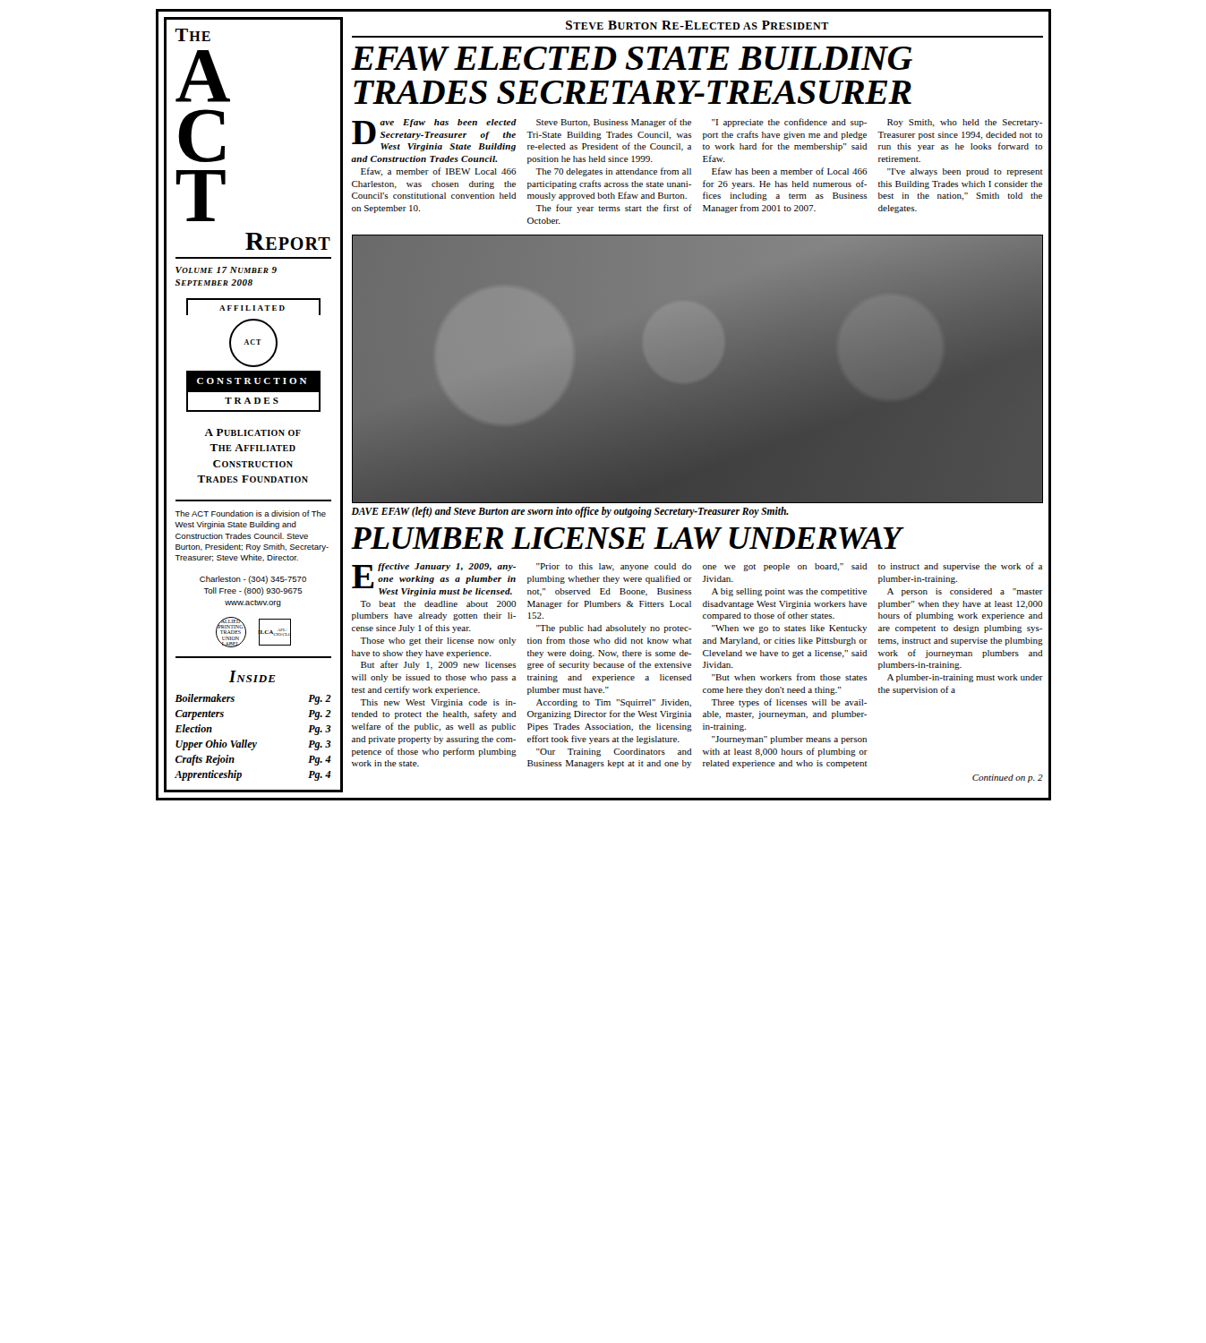THE A C T REPORT
VOLUME 17 NUMBER 9
SEPTEMBER 2008
AFFILIATED
ACT
CONSTRUCTION
TRADES
A PUBLICATION OF
THE AFFILIATED
CONSTRUCTION
TRADES FOUNDATION
The ACT Foundation is a division of The West Virginia State Building and Construction Trades Council. Steve Burton, President; Roy Smith, Secretary-Treasurer; Steve White, Director.
Charleston - (304) 345-7570
Toll Free - (800) 930-9675
www.actwv.org
ALLIED PRINTING TRADES UNION LABEL
ILCA
AFL-CIO/CLC
INSIDE
| Boilermakers | Pg. 2 |
| Carpenters | Pg. 2 |
| Election | Pg. 3 |
| Upper Ohio Valley | Pg. 3 |
| Crafts Rejoin | Pg. 4 |
| Apprenticeship | Pg. 4 |
STEVE BURTON RE-ELECTED AS PRESIDENT
EFAW ELECTED STATE BUILDING TRADES SECRETARY-TREASURER
Dave Efaw has been elected Secretary-Treasurer of the West Virginia State Building and Construction Trades Council.
Efaw, a member of IBEW Local 466 Charleston, was chosen during the Council's constitutional convention held on September 10.
Steve Burton, Business Manager of the Tri-State Building Trades Council, was re-elected as President of the Council, a position he has held since 1999.
The 70 delegates in attendance from all participating crafts across the state unanimously approved both Efaw and Burton.
The four year terms start the first of October.
"I appreciate the confidence and support the crafts have given me and pledge to work hard for the membership" said Efaw.
Efaw has been a member of Local 466 for 26 years. He has held numerous offices including a term as Business Manager from 2001 to 2007.
Roy Smith, who held the Secretary-Treasurer post since 1994, decided not to run this year as he looks forward to retirement.
"I've always been proud to represent this Building Trades which I consider the best in the nation," Smith told the delegates.
DAVE EFAW (left) and Steve Burton are sworn into office by outgoing Secretary-Treasurer Roy Smith.
PLUMBER LICENSE LAW UNDERWAY
Effective January 1, 2009, anyone working as a plumber in West Virginia must be licensed.
To beat the deadline about 2000 plumbers have already gotten their license since July 1 of this year.
Those who get their license now only have to show they have experience.
But after July 1, 2009 new licenses will only be issued to those who pass a test and certify work experience.
This new West Virginia code is intended to protect the health, safety and welfare of the public, as well as public and private property by assuring the competence of those who perform plumbing work in the state.
"Prior to this law, anyone could do plumbing whether they were qualified or not," observed Ed Boone, Business Manager for Plumbers & Fitters Local 152.
"The public had absolutely no protection from those who did not know what they were doing. Now, there is some degree of security because of the extensive training and experience a licensed plumber must have."
According to Tim "Squirrel" Jividen, Organizing Director for the West Virginia Pipes Trades Association, the licensing effort took five years at the legislature.
"Our Training Coordinators and Business Managers kept at it and one by one we got people on board," said Jividan.
A big selling point was the competitive disadvantage West Virginia workers have compared to those of other states.
"When we go to states like Kentucky and Maryland, or cities like Pittsburgh or Cleveland we have to get a license," said Jividan.
"But when workers from those states come here they don't need a thing."
Three types of licenses will be available, master, journeyman, and plumber-in-training.
"Journeyman" plumber means a person with at least 8,000 hours of plumbing or related experience and who is competent to instruct and supervise the work of a plumber-in-training.
A person is considered a "master plumber" when they have at least 12,000 hours of plumbing work experience and are competent to design plumbing systems, instruct and supervise the plumbing work of journeyman plumbers and plumbers-in-training.
A plumber-in-training must work under the supervision of a
Continued on p. 2